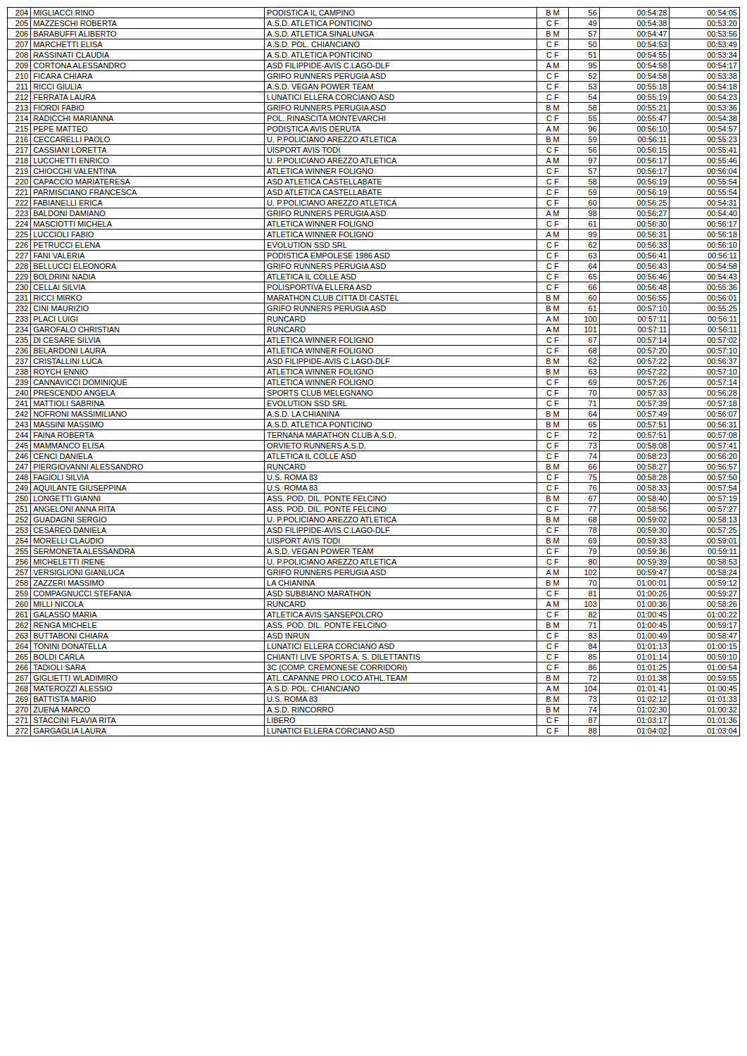| 204 | MIGLIACCI RINO | PODISTICA IL CAMPINO | B M | 56 | 00:54:28 | 00:54:05 |
| 205 | MAZZESCHI ROBERTA | A.S.D. ATLETICA PONTICINO | C F | 49 | 00:54:38 | 00:53:20 |
| 206 | BARABUFFI ALIBERTO | A.S.D. ATLETICA SINALUNGA | B M | 57 | 00:54:47 | 00:53:56 |
| 207 | MARCHETTI ELISA | A.S.D. POL. CHIANCIANO | C F | 50 | 00:54:53 | 00:53:49 |
| 208 | RASSINATI CLAUDIA | A.S.D. ATLETICA PONTICINO | C F | 51 | 00:54:55 | 00:53:34 |
| 209 | CORTONA ALESSANDRO | ASD FILIPPIDE-AVIS C.LAGO-DLF | A M | 95 | 00:54:58 | 00:54:17 |
| 210 | FICARA CHIARA | GRIFO RUNNERS PERUGIA ASD | C F | 52 | 00:54:58 | 00:53:38 |
| 211 | RICCI GIULIA | A.S.D. VEGAN POWER TEAM | C F | 53 | 00:55:18 | 00:54:18 |
| 212 | FERRATA LAURA | LUNATICI ELLERA CORCIANO ASD | C F | 54 | 00:55:19 | 00:54:23 |
| 213 | FIORDI FABIO | GRIFO RUNNERS PERUGIA ASD | B M | 58 | 00:55:21 | 00:53:36 |
| 214 | RADICCHI MARIANNA | POL. RINASCITA MONTEVARCHI | C F | 55 | 00:55:47 | 00:54:38 |
| 215 | PEPE MATTEO | PODISTICA AVIS DERUTA | A M | 96 | 00:56:10 | 00:54:57 |
| 216 | CECCARELLI PAOLO | U. P.POLICIANO AREZZO ATLETICA | B M | 59 | 00:56:11 | 00:55:23 |
| 217 | CASSIANI LORETTA | UISPORT AVIS TODI | C F | 56 | 00:56:15 | 00:55:41 |
| 218 | LUCCHETTI ENRICO | U. P.POLICIANO AREZZO ATLETICA | A M | 97 | 00:56:17 | 00:55:46 |
| 219 | CHIOCCHI VALENTINA | ATLETICA WINNER FOLIGNO | C F | 57 | 00:56:17 | 00:56:04 |
| 220 | CAPACCIO MARIATERESA | ASD ATLETICA CASTELLABATE | C F | 58 | 00:56:19 | 00:55:54 |
| 221 | PARMISCIANO FRANCESCA | ASD ATLETICA CASTELLABATE | C F | 59 | 00:56:19 | 00:55:54 |
| 222 | FABIANELLI ERICA | U. P.POLICIANO AREZZO ATLETICA | C F | 60 | 00:56:25 | 00:54:31 |
| 223 | BALDONI DAMIANO | GRIFO RUNNERS PERUGIA ASD | A M | 98 | 00:56:27 | 00:54:40 |
| 224 | MASCIOTTI MICHELA | ATLETICA WINNER FOLIGNO | C F | 61 | 00:56:30 | 00:56:17 |
| 225 | LUCCIOLI FABIO | ATLETICA WINNER FOLIGNO | A M | 99 | 00:56:31 | 00:56:18 |
| 226 | PETRUCCI ELENA | EVOLUTION SSD SRL | C F | 62 | 00:56:33 | 00:56:10 |
| 227 | FANI VALERIA | PODISTICA EMPOLESE 1986 ASD | C F | 63 | 00:56:41 | 00:56:11 |
| 228 | BELLUCCI ELEONORA | GRIFO RUNNERS PERUGIA ASD | C F | 64 | 00:56:43 | 00:54:58 |
| 229 | BOLDRINI NADIA | ATLETICA IL COLLE ASD | C F | 65 | 00:56:46 | 00:54:43 |
| 230 | CELLAI SILVIA | POLISPORTIVA ELLERA ASD | C F | 66 | 00:56:48 | 00:55:36 |
| 231 | RICCI MIRKO | MARATHON CLUB CITTA DI CASTEL | B M | 60 | 00:56:55 | 00:56:01 |
| 232 | CINI MAURIZIO | GRIFO RUNNERS PERUGIA ASD | B M | 61 | 00:57:10 | 00:55:25 |
| 233 | PLACI LUIGI | RUNCARD | A M | 100 | 00:57:11 | 00:56:11 |
| 234 | GAROFALO CHRISTIAN | RUNCARD | A M | 101 | 00:57:11 | 00:56:11 |
| 235 | DI CESARE SILVIA | ATLETICA WINNER FOLIGNO | C F | 67 | 00:57:14 | 00:57:02 |
| 236 | BELARDONI LAURA | ATLETICA WINNER FOLIGNO | C F | 68 | 00:57:20 | 00:57:10 |
| 237 | CRISTALLINI LUCA | ASD FILIPPIDE-AVIS C.LAGO-DLF | B M | 62 | 00:57:22 | 00:56:37 |
| 238 | ROYCH ENNIO | ATLETICA WINNER FOLIGNO | B M | 63 | 00:57:22 | 00:57:10 |
| 239 | CANNAVICCI DOMINIQUE | ATLETICA WINNER FOLIGNO | C F | 69 | 00:57:26 | 00:57:14 |
| 240 | PRESCENDO ANGELA | SPORTS CLUB MELEGNANO | C F | 70 | 00:57:33 | 00:56:28 |
| 241 | MATTIOLI SABRINA | EVOLUTION SSD SRL | C F | 71 | 00:57:39 | 00:57:18 |
| 242 | NOFRONI MASSIMILIANO | A.S.D. LA CHIANINA | B M | 64 | 00:57:49 | 00:56:07 |
| 243 | MASSINI MASSIMO | A.S.D. ATLETICA PONTICINO | B M | 65 | 00:57:51 | 00:56:31 |
| 244 | FAINA ROBERTA | TERNANA MARATHON CLUB A.S.D. | C F | 72 | 00:57:51 | 00:57:08 |
| 245 | MAMMANCO ELISA | ORVIETO RUNNERS A.S.D. | C F | 73 | 00:58:08 | 00:57:41 |
| 246 | CENCI DANIELA | ATLETICA IL COLLE ASD | C F | 74 | 00:58:23 | 00:56:20 |
| 247 | PIERGIOVANNI ALESSANDRO | RUNCARD | B M | 66 | 00:58:27 | 00:56:57 |
| 248 | FAGIOLI SILVIA | U.S. ROMA 83 | C F | 75 | 00:58:28 | 00:57:50 |
| 249 | AQUILANTE GIUSEPPINA | U.S. ROMA 83 | C F | 76 | 00:58:33 | 00:57:54 |
| 250 | LONGETTI GIANNI | ASS. POD. DIL. PONTE FELCINO | B M | 67 | 00:58:40 | 00:57:19 |
| 251 | ANGELONI ANNA RITA | ASS. POD. DIL. PONTE FELCINO | C F | 77 | 00:58:56 | 00:57:27 |
| 252 | GUADAGNI SERGIO | U. P.POLICIANO AREZZO ATLETICA | B M | 68 | 00:59:02 | 00:58:13 |
| 253 | CESAREO DANIELA | ASD FILIPPIDE-AVIS C.LAGO-DLF | C F | 78 | 00:59:30 | 00:57:25 |
| 254 | MORELLI CLAUDIO | UISPORT AVIS TODI | B M | 69 | 00:59:33 | 00:59:01 |
| 255 | SERMONETA ALESSANDRA | A.S.D. VEGAN POWER TEAM | C F | 79 | 00:59:36 | 00:59:11 |
| 256 | MICHELETTI IRENE | U. P.POLICIANO AREZZO ATLETICA | C F | 80 | 00:59:39 | 00:58:53 |
| 257 | VERSIGLIONI GIANLUCA | GRIFO RUNNERS PERUGIA ASD | A M | 102 | 00:59:47 | 00:58:24 |
| 258 | ZAZZERI MASSIMO | LA CHIANINA | B M | 70 | 01:00:01 | 00:59:12 |
| 259 | COMPAGNUCCI STEFANIA | ASD SUBBIANO MARATHON | C F | 81 | 01:00:26 | 00:59:27 |
| 260 | MILLI NICOLA | RUNCARD | A M | 103 | 01:00:36 | 00:58:26 |
| 261 | GALASSO MARIA | ATLETICA AVIS SANSEPOLCRO | C F | 82 | 01:00:45 | 01:00:22 |
| 262 | RENGA MICHELE | ASS. POD. DIL. PONTE FELCINO | B M | 71 | 01:00:45 | 00:59:17 |
| 263 | BUTTABONI CHIARA | ASD INRUN | C F | 83 | 01:00:49 | 00:58:47 |
| 264 | TONINI DONATELLA | LUNATICI ELLERA CORCIANO ASD | C F | 84 | 01:01:13 | 01:00:15 |
| 265 | BOLDI CARLA | CHIANTI LIVE SPORTS A. S. DILETTANTIS | C F | 85 | 01:01:14 | 00:59:10 |
| 266 | TADIOLI SARA | 3C (COMP. CREMONESE CORRIDORI) | C F | 86 | 01:01:25 | 01:00:54 |
| 267 | GIGLIETTI WLADIMIRO | ATL.CAPANNE PRO LOCO ATHL.TEAM | B M | 72 | 01:01:38 | 00:59:55 |
| 268 | MATEROZZI ALESSIO | A.S.D. POL. CHIANCIANO | A M | 104 | 01:01:41 | 01:00:45 |
| 269 | BATTISTA MARIO | U.S. ROMA 83 | B M | 73 | 01:02:12 | 01:01:33 |
| 270 | ZUENA MARCO | A.S.D. RINCORRO | B M | 74 | 01:02:30 | 01:00:32 |
| 271 | STACCINI FLAVIA RITA | LIBERO | C F | 87 | 01:03:17 | 01:01:36 |
| 272 | GARGAGLIA LAURA | LUNATICI ELLERA CORCIANO ASD | C F | 88 | 01:04:02 | 01:03:04 |